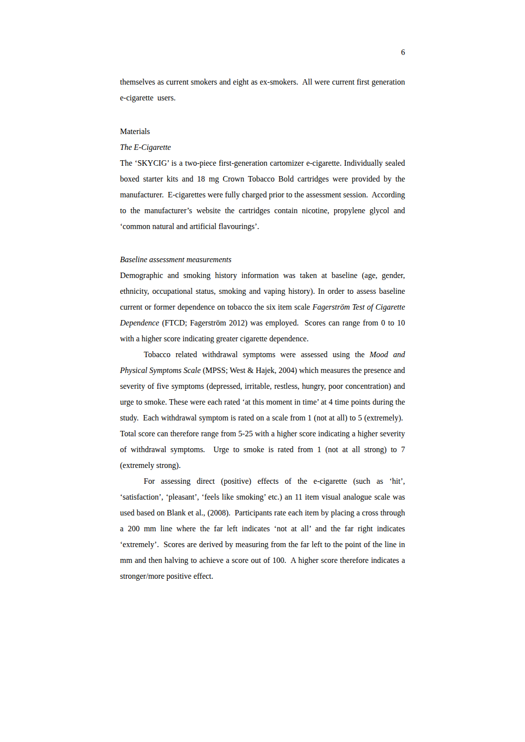6
themselves as current smokers and eight as ex-smokers. All were current first generation e-cigarette users.
Materials
The E-Cigarette
The ‘SKYCIG’ is a two-piece first-generation cartomizer e-cigarette. Individually sealed boxed starter kits and 18 mg Crown Tobacco Bold cartridges were provided by the manufacturer. E-cigarettes were fully charged prior to the assessment session. According to the manufacturer’s website the cartridges contain nicotine, propylene glycol and ‘common natural and artificial flavourings’.
Baseline assessment measurements
Demographic and smoking history information was taken at baseline (age, gender, ethnicity, occupational status, smoking and vaping history). In order to assess baseline current or former dependence on tobacco the six item scale Fagerström Test of Cigarette Dependence (FTCD; Fagerström 2012) was employed. Scores can range from 0 to 10 with a higher score indicating greater cigarette dependence.
Tobacco related withdrawal symptoms were assessed using the Mood and Physical Symptoms Scale (MPSS; West & Hajek, 2004) which measures the presence and severity of five symptoms (depressed, irritable, restless, hungry, poor concentration) and urge to smoke. These were each rated ‘at this moment in time’ at 4 time points during the study. Each withdrawal symptom is rated on a scale from 1 (not at all) to 5 (extremely). Total score can therefore range from 5-25 with a higher score indicating a higher severity of withdrawal symptoms. Urge to smoke is rated from 1 (not at all strong) to 7 (extremely strong).
For assessing direct (positive) effects of the e-cigarette (such as ‘hit’, ‘satisfaction’, ‘pleasant’, ‘feels like smoking’ etc.) an 11 item visual analogue scale was used based on Blank et al., (2008). Participants rate each item by placing a cross through a 200 mm line where the far left indicates ‘not at all’ and the far right indicates ‘extremely’. Scores are derived by measuring from the far left to the point of the line in mm and then halving to achieve a score out of 100. A higher score therefore indicates a stronger/more positive effect.